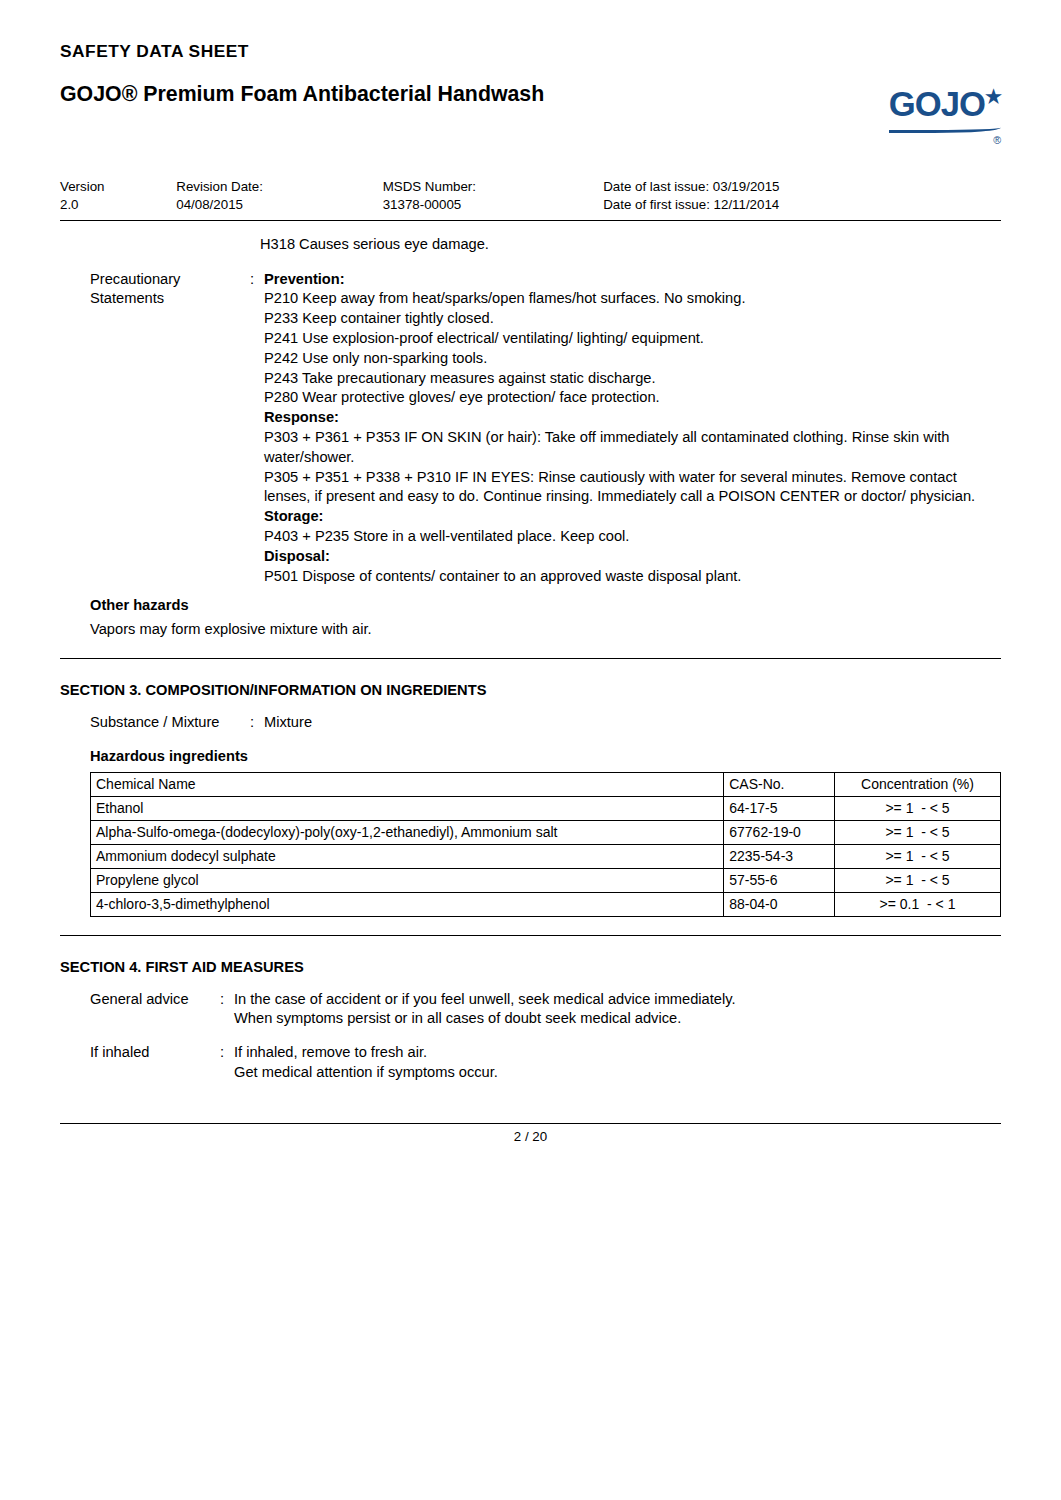SAFETY DATA SHEET
GOJO® Premium Foam Antibacterial Handwash
GOJO★
®
| Version 2.0 | Revision Date: 04/08/2015 | MSDS Number: 31378-00005 | Date of last issue: 03/19/2015 Date of first issue: 12/11/2014 |
H318 Causes serious eye damage.
Precautionary Statements
:
Prevention:
P210 Keep away from heat/sparks/open flames/hot surfaces. No smoking.
P233 Keep container tightly closed.
P241 Use explosion-proof electrical/ ventilating/ lighting/ equipment.
P242 Use only non-sparking tools.
P243 Take precautionary measures against static discharge.
P280 Wear protective gloves/ eye protection/ face protection.
Response:
P303 + P361 + P353 IF ON SKIN (or hair): Take off immediately all contaminated clothing. Rinse skin with water/shower.
P305 + P351 + P338 + P310 IF IN EYES: Rinse cautiously with water for several minutes. Remove contact lenses, if present and easy to do. Continue rinsing. Immediately call a POISON CENTER or doctor/ physician.
Storage:
P403 + P235 Store in a well-ventilated place. Keep cool.
Disposal:
P501 Dispose of contents/ container to an approved waste disposal plant.
Other hazards
Vapors may form explosive mixture with air.
SECTION 3. COMPOSITION/INFORMATION ON INGREDIENTS
Substance / Mixture
:
Mixture
Hazardous ingredients
| Chemical Name | CAS-No. | Concentration (%) |
| --- | --- | --- |
| Ethanol | 64-17-5 | >= 1 - < 5 |
| Alpha-Sulfo-omega-(dodecyloxy)-poly(oxy-1,2-ethanediyl), Ammonium salt | 67762-19-0 | >= 1 - < 5 |
| Ammonium dodecyl sulphate | 2235-54-3 | >= 1 - < 5 |
| Propylene glycol | 57-55-6 | >= 1 - < 5 |
| 4-chloro-3,5-dimethylphenol | 88-04-0 | >= 0.1 - < 1 |
SECTION 4. FIRST AID MEASURES
General advice
:
In the case of accident or if you feel unwell, seek medical advice immediately.
When symptoms persist or in all cases of doubt seek medical advice.
If inhaled
:
If inhaled, remove to fresh air.
Get medical attention if symptoms occur.
2 / 20